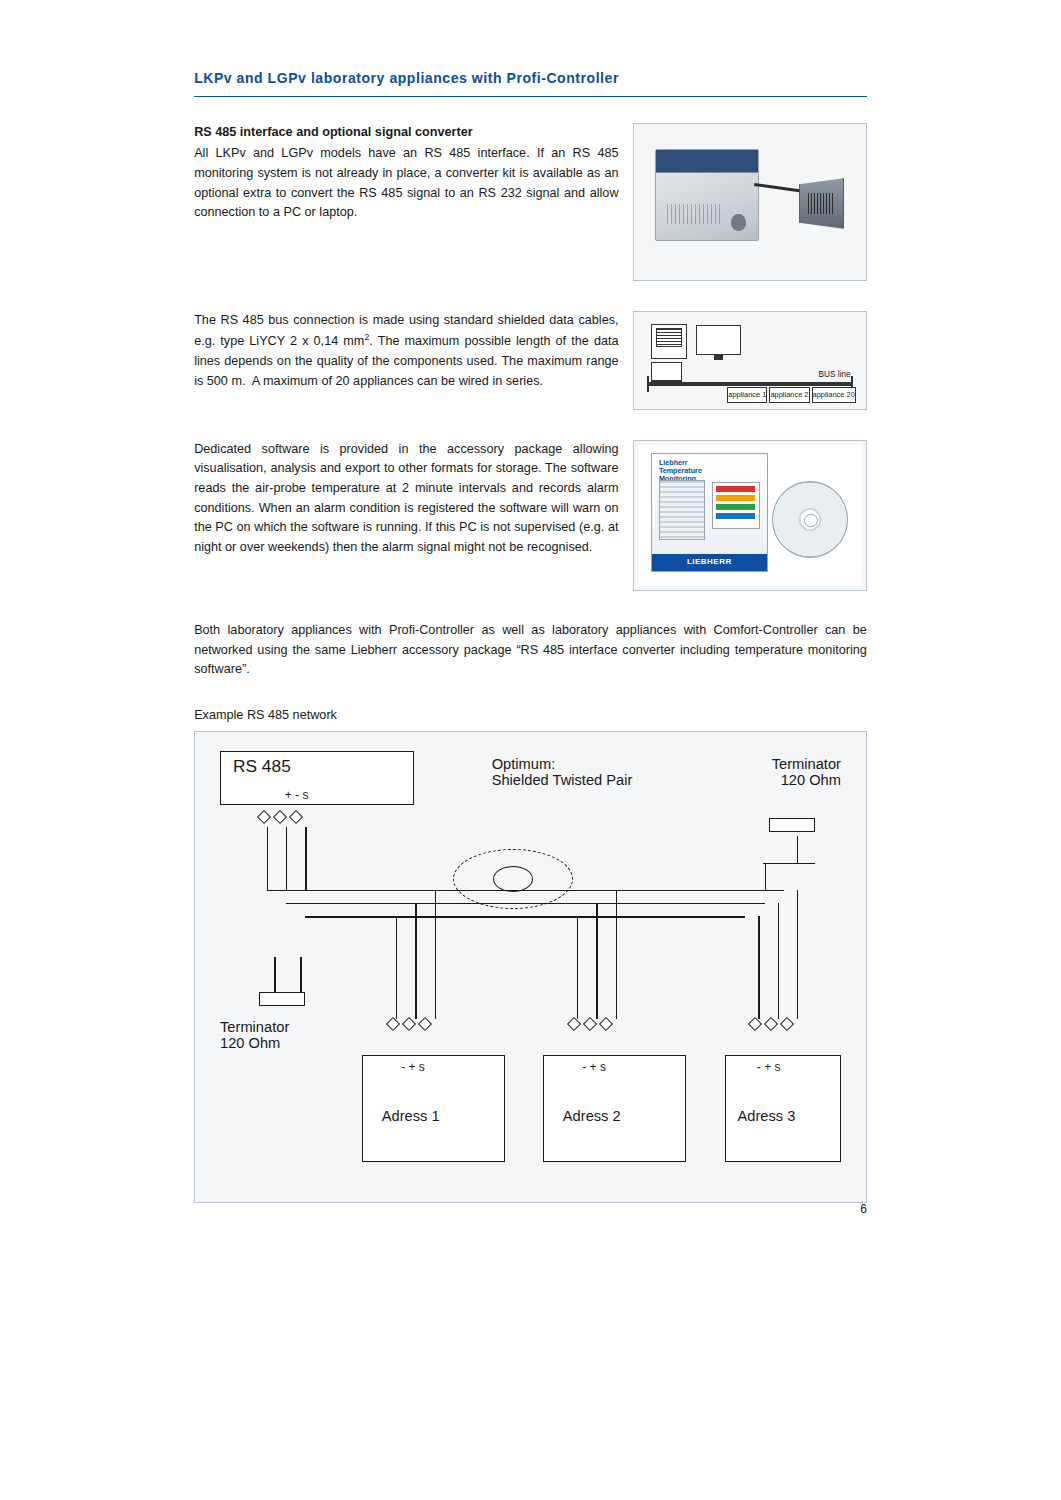LKPv and LGPv laboratory appliances with Profi-Controller
RS 485 interface and optional signal converter
All LKPv and LGPv models have an RS 485 interface. If an RS 485 monitoring system is not already in place, a converter kit is available as an optional extra to convert the RS 485 signal to an RS 232 signal and allow connection to a PC or laptop.
The RS 485 bus connection is made using standard shielded data cables, e.g. type LiYCY 2 x 0,14 mm2. The maximum possible length of the data lines depends on the quality of the components used. The maximum range is 500 m. A maximum of 20 appliances can be wired in series.
BUS line
appliance 1 appliance 2 appliance 20
Dedicated software is provided in the accessory package allowing visualisation, analysis and export to other formats for storage. The software reads the air-probe temperature at 2 minute intervals and records alarm conditions. When an alarm condition is registered the software will warn on the PC on which the software is running. If this PC is not supervised (e.g. at night or over weekends) then the alarm signal might not be recognised.
Liebherr
Temperature
Monitoring
LIEBHERR
Both laboratory appliances with Profi-Controller as well as laboratory appliances with Comfort-Controller can be networked using the same Liebherr accessory package “RS 485 interface converter including temperature monitoring software”.
Example RS 485 network
RS 485
+ - s
Optimum:
Shielded Twisted Pair
Terminator
120 Ohm
Terminator
120 Ohm
- + s
Adress 1
- + s
Adress 2
- + s
Adress 3
6